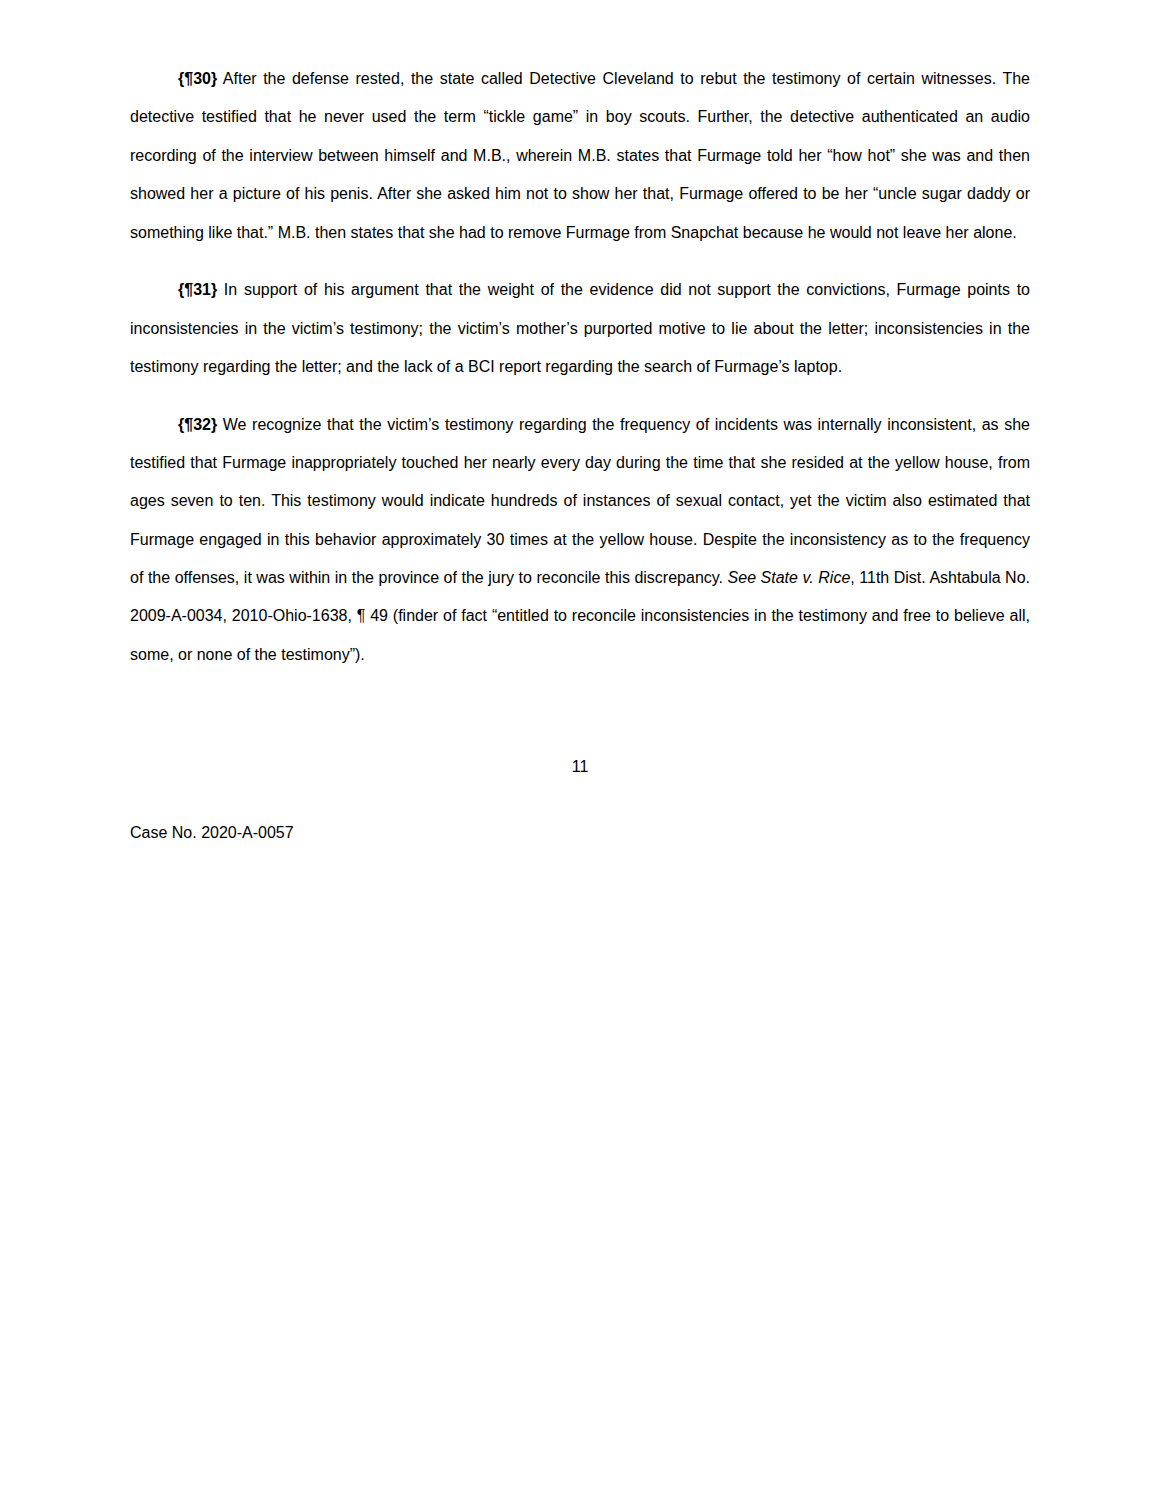{¶30} After the defense rested, the state called Detective Cleveland to rebut the testimony of certain witnesses. The detective testified that he never used the term “tickle game” in boy scouts. Further, the detective authenticated an audio recording of the interview between himself and M.B., wherein M.B. states that Furmage told her “how hot” she was and then showed her a picture of his penis. After she asked him not to show her that, Furmage offered to be her “uncle sugar daddy or something like that.” M.B. then states that she had to remove Furmage from Snapchat because he would not leave her alone.
{¶31} In support of his argument that the weight of the evidence did not support the convictions, Furmage points to inconsistencies in the victim’s testimony; the victim’s mother’s purported motive to lie about the letter; inconsistencies in the testimony regarding the letter; and the lack of a BCI report regarding the search of Furmage’s laptop.
{¶32} We recognize that the victim’s testimony regarding the frequency of incidents was internally inconsistent, as she testified that Furmage inappropriately touched her nearly every day during the time that she resided at the yellow house, from ages seven to ten. This testimony would indicate hundreds of instances of sexual contact, yet the victim also estimated that Furmage engaged in this behavior approximately 30 times at the yellow house. Despite the inconsistency as to the frequency of the offenses, it was within in the province of the jury to reconcile this discrepancy. See State v. Rice, 11th Dist. Ashtabula No. 2009-A-0034, 2010-Ohio-1638, ¶ 49 (finder of fact “entitled to reconcile inconsistencies in the testimony and free to believe all, some, or none of the testimony”).
11
Case No. 2020-A-0057